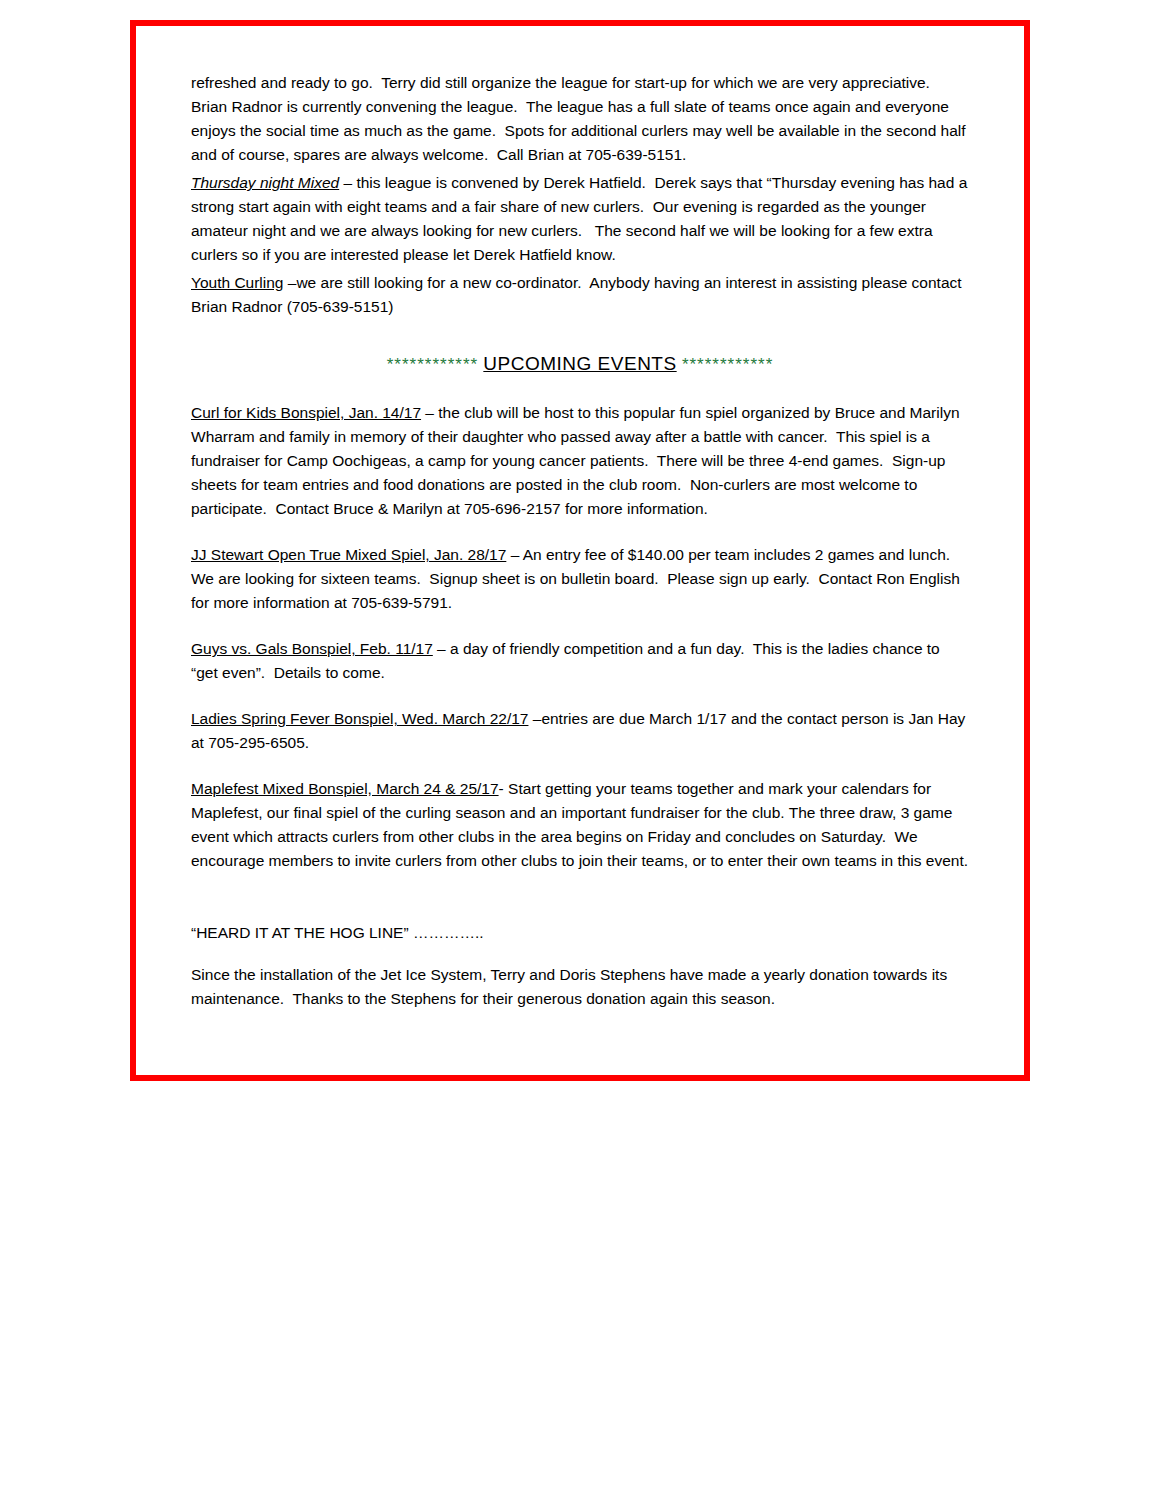refreshed and ready to go. Terry did still organize the league for start-up for which we are very appreciative. Brian Radnor is currently convening the league. The league has a full slate of teams once again and everyone enjoys the social time as much as the game. Spots for additional curlers may well be available in the second half and of course, spares are always welcome. Call Brian at 705-639-5151.
Thursday night Mixed – this league is convened by Derek Hatfield. Derek says that “Thursday evening has had a strong start again with eight teams and a fair share of new curlers. Our evening is regarded as the younger amateur night and we are always looking for new curlers. The second half we will be looking for a few extra curlers so if you are interested please let Derek Hatfield know.
Youth Curling –we are still looking for a new co-ordinator. Anybody having an interest in assisting please contact Brian Radnor (705-639-5151)
************ UPCOMING EVENTS ************
Curl for Kids Bonspiel, Jan. 14/17 – the club will be host to this popular fun spiel organized by Bruce and Marilyn Wharram and family in memory of their daughter who passed away after a battle with cancer. This spiel is a fundraiser for Camp Oochigeas, a camp for young cancer patients. There will be three 4-end games. Sign-up sheets for team entries and food donations are posted in the club room. Non-curlers are most welcome to participate. Contact Bruce & Marilyn at 705-696-2157 for more information.
JJ Stewart Open True Mixed Spiel, Jan. 28/17 – An entry fee of $140.00 per team includes 2 games and lunch. We are looking for sixteen teams. Signup sheet is on bulletin board. Please sign up early. Contact Ron English for more information at 705-639-5791.
Guys vs. Gals Bonspiel, Feb. 11/17 – a day of friendly competition and a fun day. This is the ladies chance to “get even”. Details to come.
Ladies Spring Fever Bonspiel, Wed. March 22/17 –entries are due March 1/17 and the contact person is Jan Hay at 705-295-6505.
Maplefest Mixed Bonspiel, March 24 & 25/17- Start getting your teams together and mark your calendars for Maplefest, our final spiel of the curling season and an important fundraiser for the club. The three draw, 3 game event which attracts curlers from other clubs in the area begins on Friday and concludes on Saturday. We encourage members to invite curlers from other clubs to join their teams, or to enter their own teams in this event.
“HEARD IT AT THE HOG LINE” …………..
Since the installation of the Jet Ice System, Terry and Doris Stephens have made a yearly donation towards its maintenance. Thanks to the Stephens for their generous donation again this season.